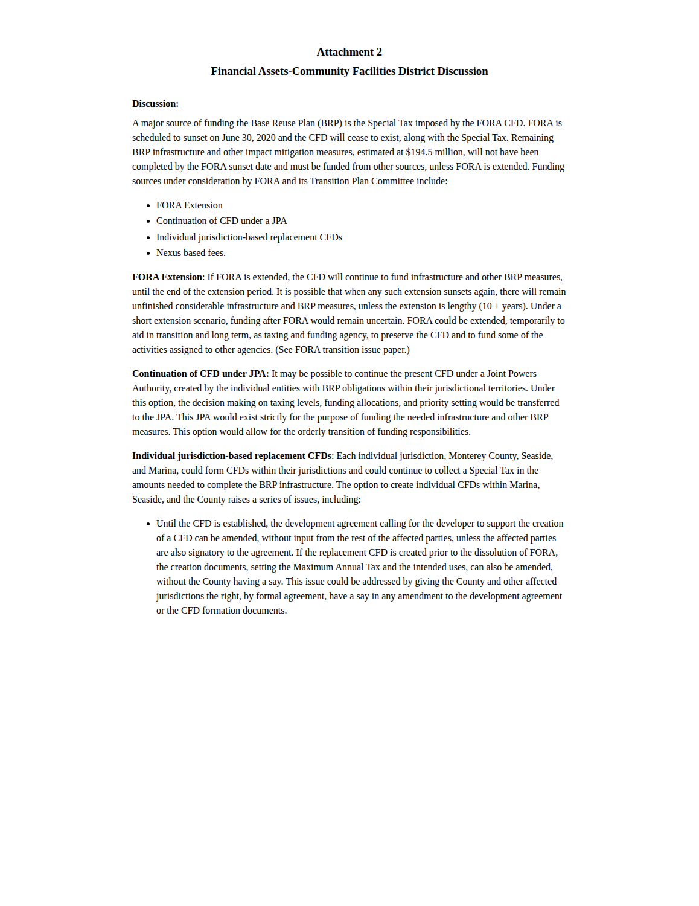Attachment 2
Financial Assets-Community Facilities District Discussion
Discussion:
A major source of funding the Base Reuse Plan (BRP) is the Special Tax imposed by the FORA CFD. FORA is scheduled to sunset on June 30, 2020 and the CFD will cease to exist, along with the Special Tax. Remaining BRP infrastructure and other impact mitigation measures, estimated at $194.5 million, will not have been completed by the FORA sunset date and must be funded from other sources, unless FORA is extended. Funding sources under consideration by FORA and its Transition Plan Committee include:
FORA Extension
Continuation of CFD under a JPA
Individual jurisdiction-based replacement CFDs
Nexus based fees.
FORA Extension: If FORA is extended, the CFD will continue to fund infrastructure and other BRP measures, until the end of the extension period. It is possible that when any such extension sunsets again, there will remain unfinished considerable infrastructure and BRP measures, unless the extension is lengthy (10 + years). Under a short extension scenario, funding after FORA would remain uncertain. FORA could be extended, temporarily to aid in transition and long term, as taxing and funding agency, to preserve the CFD and to fund some of the activities assigned to other agencies. (See FORA transition issue paper.)
Continuation of CFD under JPA: It may be possible to continue the present CFD under a Joint Powers Authority, created by the individual entities with BRP obligations within their jurisdictional territories. Under this option, the decision making on taxing levels, funding allocations, and priority setting would be transferred to the JPA. This JPA would exist strictly for the purpose of funding the needed infrastructure and other BRP measures. This option would allow for the orderly transition of funding responsibilities.
Individual jurisdiction-based replacement CFDs: Each individual jurisdiction, Monterey County, Seaside, and Marina, could form CFDs within their jurisdictions and could continue to collect a Special Tax in the amounts needed to complete the BRP infrastructure. The option to create individual CFDs within Marina, Seaside, and the County raises a series of issues, including:
Until the CFD is established, the development agreement calling for the developer to support the creation of a CFD can be amended, without input from the rest of the affected parties, unless the affected parties are also signatory to the agreement. If the replacement CFD is created prior to the dissolution of FORA, the creation documents, setting the Maximum Annual Tax and the intended uses, can also be amended, without the County having a say. This issue could be addressed by giving the County and other affected jurisdictions the right, by formal agreement, have a say in any amendment to the development agreement or the CFD formation documents.